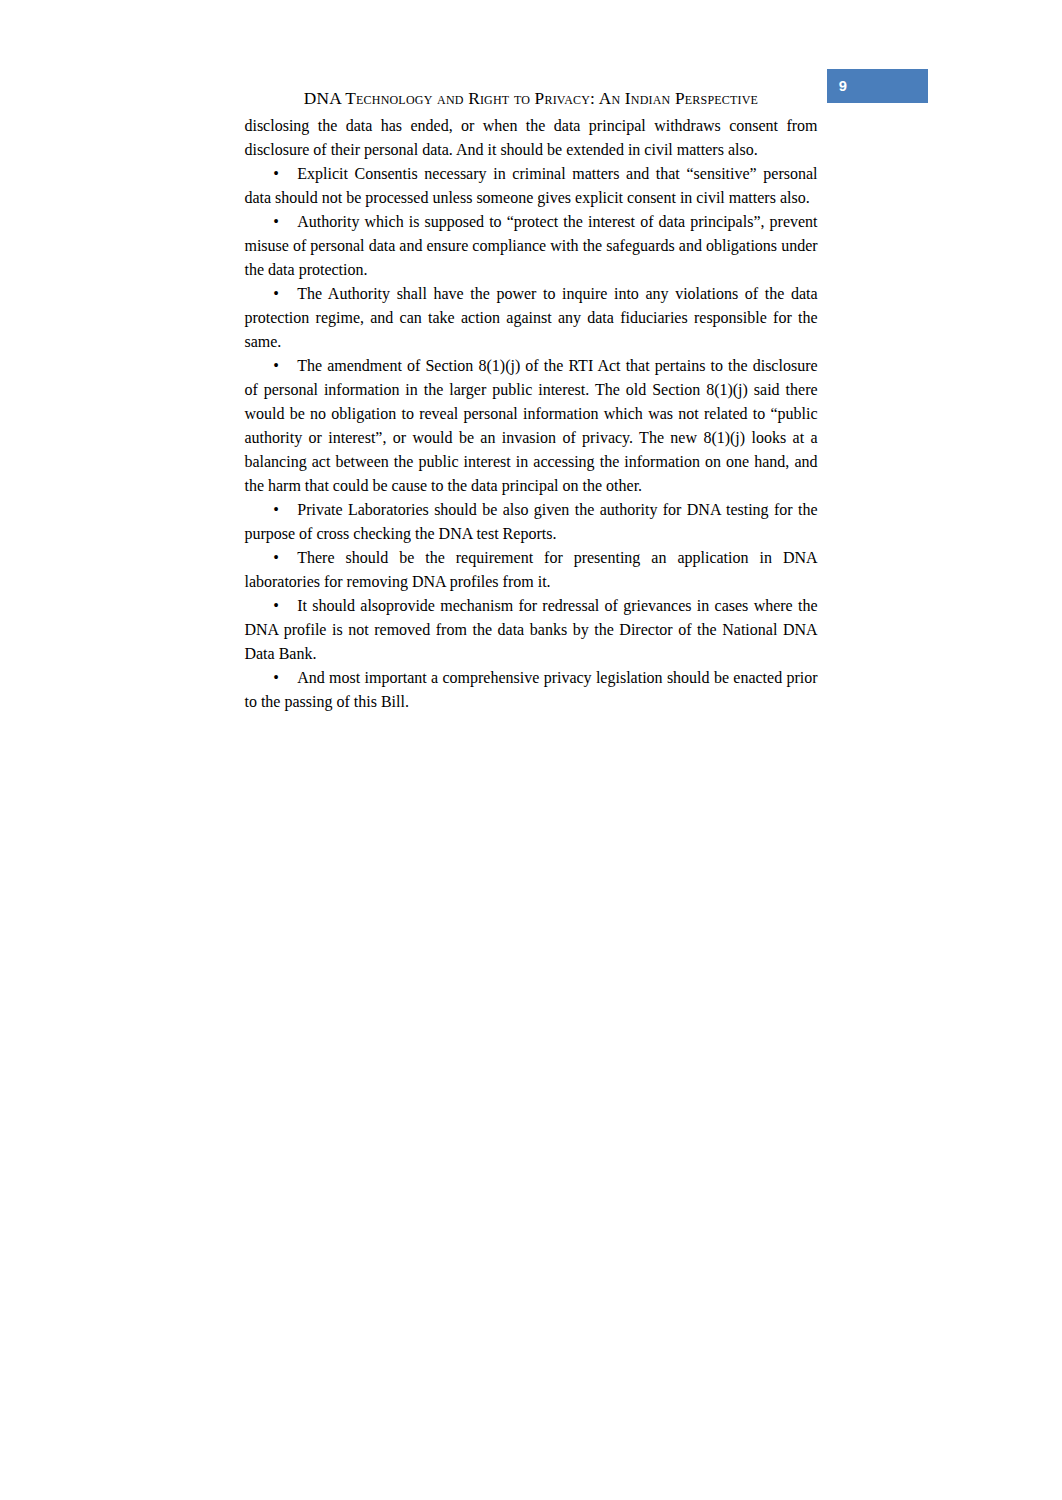9
DNA Technology and Right to Privacy: An Indian Perspective
disclosing the data has ended, or when the data principal withdraws consent from disclosure of their personal data. And it should be extended in civil matters also.
Explicit Consentis necessary in criminal matters and that “sensitive” personal data should not be processed unless someone gives explicit consent in civil matters also.
Authority which is supposed to “protect the interest of data principals”, prevent misuse of personal data and ensure compliance with the safeguards and obligations under the data protection.
The Authority shall have the power to inquire into any violations of the data protection regime, and can take action against any data fiduciaries responsible for the same.
The amendment of Section 8(1)(j) of the RTI Act that pertains to the disclosure of personal information in the larger public interest. The old Section 8(1)(j) said there would be no obligation to reveal personal information which was not related to “public authority or interest”, or would be an invasion of privacy. The new 8(1)(j) looks at a balancing act between the public interest in accessing the information on one hand, and the harm that could be cause to the data principal on the other.
Private Laboratories should be also given the authority for DNA testing for the purpose of cross checking the DNA test Reports.
There should be the requirement for presenting an application in DNA laboratories for removing DNA profiles from it.
It should alsoprovide mechanism for redressal of grievances in cases where the DNA profile is not removed from the data banks by the Director of the National DNA Data Bank.
And most important a comprehensive privacy legislation should be enacted prior to the passing of this Bill.